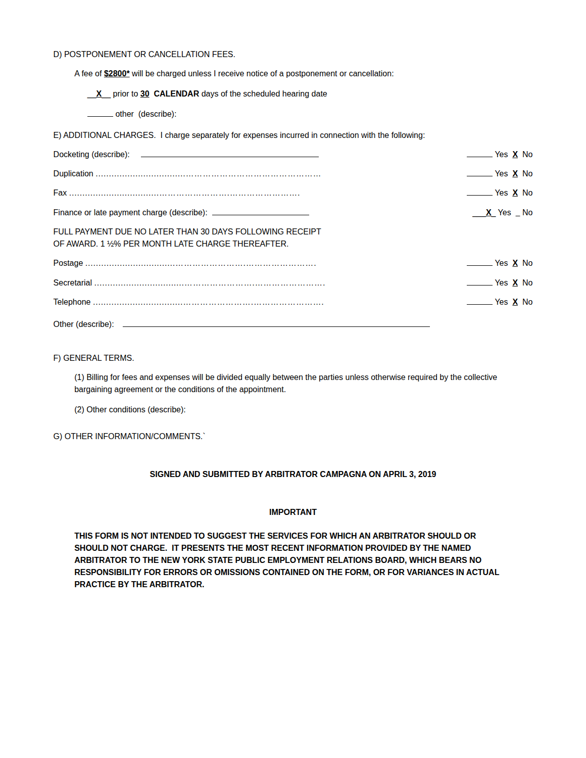D) POSTPONEMENT OR CANCELLATION FEES.
A fee of $2800* will be charged unless I receive notice of a postponement or cancellation:
__X__ prior to 30 CALENDAR days of the scheduled hearing date
other (describe):
E) ADDITIONAL CHARGES. I charge separately for expenses incurred in connection with the following:
| Docketing (describe): | Yes X No |
| Duplication ..................................………………………………………… | Yes X No |
| Fax ..................................…………………….……………………. | Yes X No |
| Finance or late payment charge (describe): | ___ X _ Yes No |
| FULL PAYMENT DUE NO LATER THAN 30 DAYS FOLLOWING RECEIPT OF AWARD. 1 ½% PER MONTH LATE CHARGE THEREAFTER. |
| Postage ..................................…………………….……………………. | Yes X No |
| Secretarial ..................................…………………….……………………. | Yes X No |
| Telephone ..................................…………………….……………………. | Yes X No |
| Other (describe): |
F) GENERAL TERMS.
(1) Billing for fees and expenses will be divided equally between the parties unless otherwise required by the collective bargaining agreement or the conditions of the appointment.
(2) Other conditions (describe):
G) OTHER INFORMATION/COMMENTS.`
SIGNED AND SUBMITTED BY ARBITRATOR CAMPAGNA ON APRIL 3, 2019
IMPORTANT
THIS FORM IS NOT INTENDED TO SUGGEST THE SERVICES FOR WHICH AN ARBITRATOR SHOULD OR SHOULD NOT CHARGE. IT PRESENTS THE MOST RECENT INFORMATION PROVIDED BY THE NAMED ARBITRATOR TO THE NEW YORK STATE PUBLIC EMPLOYMENT RELATIONS BOARD, WHICH BEARS NO RESPONSIBILITY FOR ERRORS OR OMISSIONS CONTAINED ON THE FORM, OR FOR VARIANCES IN ACTUAL PRACTICE BY THE ARBITRATOR.